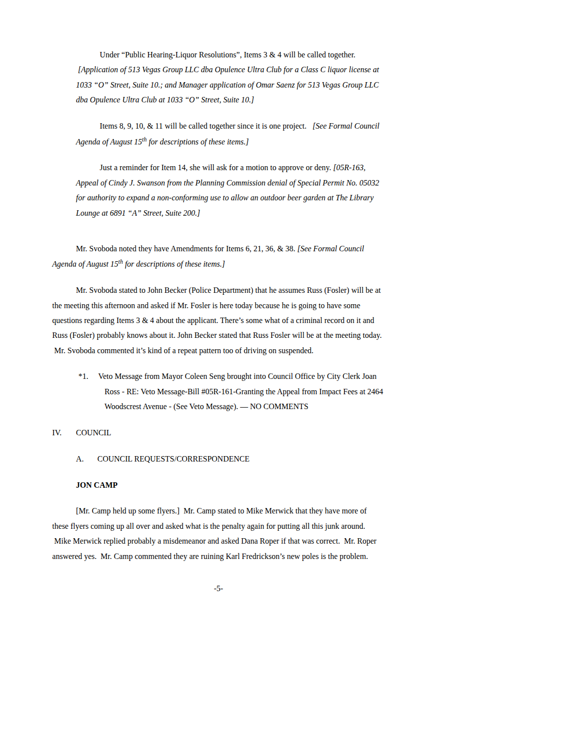Under “Public Hearing-Liquor Resolutions”, Items 3 & 4 will be called together. [Application of 513 Vegas Group LLC dba Opulence Ultra Club for a Class C liquor license at 1033 “O” Street, Suite 10.; and Manager application of Omar Saenz for 513 Vegas Group LLC dba Opulence Ultra Club at 1033 “O” Street, Suite 10.]
Items 8, 9, 10, & 11 will be called together since it is one project. [See Formal Council Agenda of August 15th for descriptions of these items.]
Just a reminder for Item 14, she will ask for a motion to approve or deny. [05R-163, Appeal of Cindy J. Swanson from the Planning Commission denial of Special Permit No. 05032 for authority to expand a non-conforming use to allow an outdoor beer garden at The Library Lounge at 6891 “A” Street, Suite 200.]
Mr. Svoboda noted they have Amendments for Items 6, 21, 36, & 38. [See Formal Council Agenda of August 15th for descriptions of these items.]
Mr. Svoboda stated to John Becker (Police Department) that he assumes Russ (Fosler) will be at the meeting this afternoon and asked if Mr. Fosler is here today because he is going to have some questions regarding Items 3 & 4 about the applicant. There’s some what of a criminal record on it and Russ (Fosler) probably knows about it. John Becker stated that Russ Fosler will be at the meeting today. Mr. Svoboda commented it’s kind of a repeat pattern too of driving on suspended.
*1. Veto Message from Mayor Coleen Seng brought into Council Office by City Clerk Joan Ross - RE: Veto Message-Bill #05R-161-Granting the Appeal from Impact Fees at 2464 Woodscrest Avenue - (See Veto Message). — NO COMMENTS
IV. COUNCIL
A. COUNCIL REQUESTS/CORRESPONDENCE
JON CAMP
[Mr. Camp held up some flyers.] Mr. Camp stated to Mike Merwick that they have more of these flyers coming up all over and asked what is the penalty again for putting all this junk around. Mike Merwick replied probably a misdemeanor and asked Dana Roper if that was correct. Mr. Roper answered yes. Mr. Camp commented they are ruining Karl Fredrickson’s new poles is the problem.
-5-